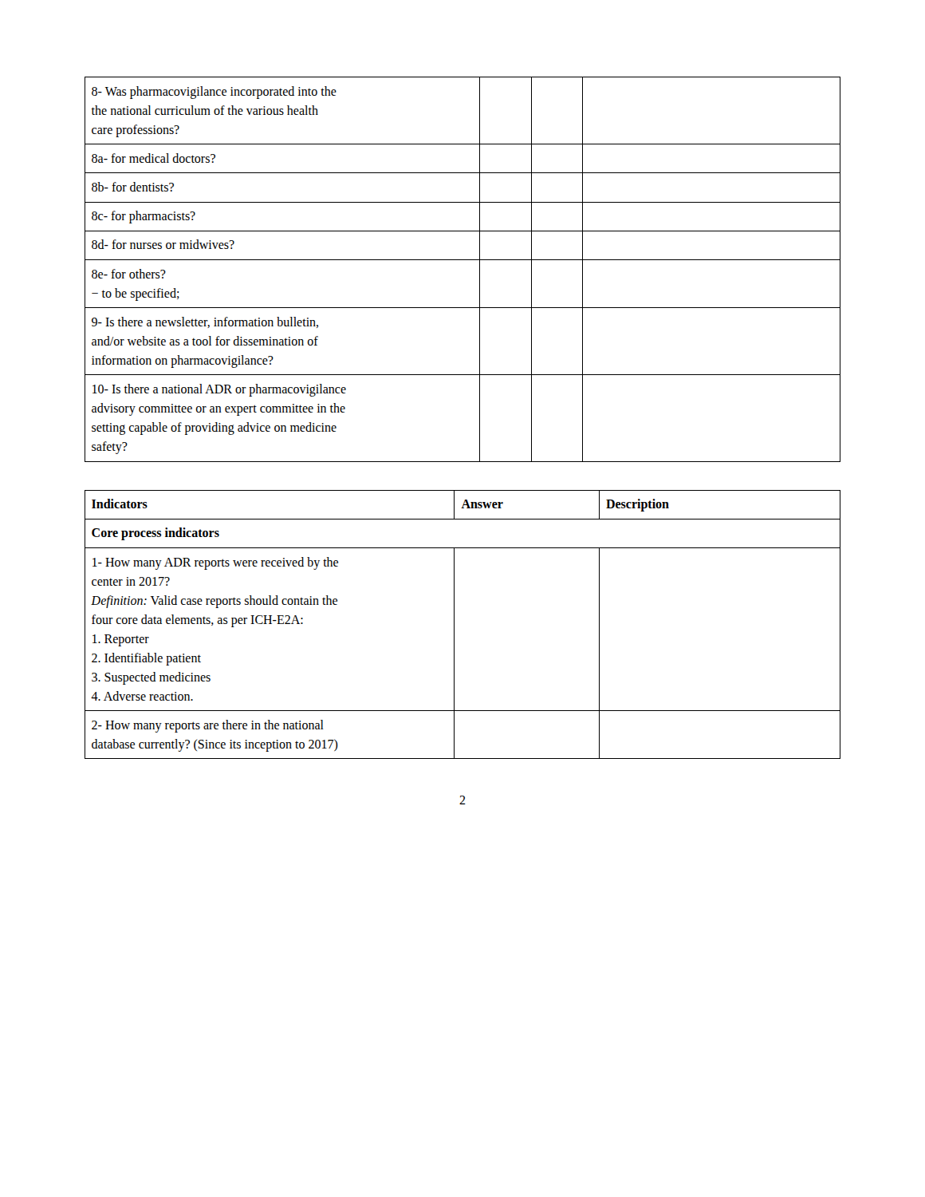| 8- Was pharmacovigilance incorporated into the the national curriculum of the various health care professions? | | | |
| 8a- for medical doctors? | | | |
| 8b- for dentists? | | | |
| 8c- for pharmacists? | | | |
| 8d- for nurses or midwives? | | | |
| 8e- for others? − to be specified; | | | |
| 9- Is there a newsletter, information bulletin, and/or website as a tool for dissemination of information on pharmacovigilance? | | | |
| 10- Is there a national ADR or pharmacovigilance advisory committee or an expert committee in the setting capable of providing advice on medicine safety? | | | |
| Indicators | Answer | Description |
| --- | --- | --- |
| Core process indicators |
| 1- How many ADR reports were received by the center in 2017? Definition: Valid case reports should contain the four core data elements, as per ICH-E2A: 1. Reporter 2. Identifiable patient 3. Suspected medicines 4. Adverse reaction. | | |
| 2- How many reports are there in the national database currently? (Since its inception to 2017) | | |
2